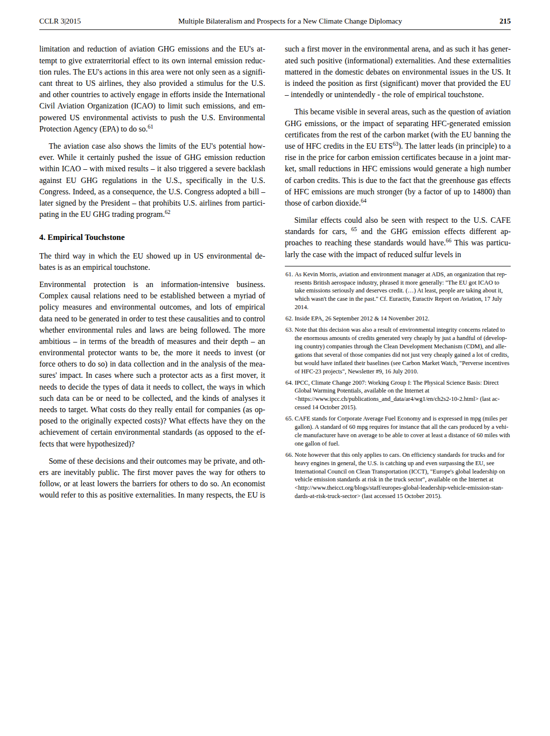CCLR 3|2015 Multiple Bilateralism and Prospects for a New Climate Change Diplomacy 215
limitation and reduction of aviation GHG emissions and the EU's attempt to give extraterritorial effect to its own internal emission reduction rules. The EU's actions in this area were not only seen as a significant threat to US airlines, they also provided a stimulus for the U.S. and other countries to actively engage in efforts inside the International Civil Aviation Organization (ICAO) to limit such emissions, and empowered US environmental activists to push the U.S. Environmental Protection Agency (EPA) to do so.61
The aviation case also shows the limits of the EU's potential however. While it certainly pushed the issue of GHG emission reduction within ICAO – with mixed results – it also triggered a severe backlash against EU GHG regulations in the U.S., specifically in the U.S. Congress. Indeed, as a consequence, the U.S. Congress adopted a bill – later signed by the President – that prohibits U.S. airlines from participating in the EU GHG trading program.62
4. Empirical Touchstone
The third way in which the EU showed up in US environmental debates is as an empirical touchstone.
Environmental protection is an information-intensive business. Complex causal relations need to be established between a myriad of policy measures and environmental outcomes, and lots of empirical data need to be generated in order to test these causalities and to control whether environmental rules and laws are being followed. The more ambitious – in terms of the breadth of measures and their depth – an environmental protector wants to be, the more it needs to invest (or force others to do so) in data collection and in the analysis of the measures' impact. In cases where such a protector acts as a first mover, it needs to decide the types of data it needs to collect, the ways in which such data can be or need to be collected, and the kinds of analyses it needs to target. What costs do they really entail for companies (as opposed to the originally expected costs)? What effects have they on the achievement of certain environmental standards (as opposed to the effects that were hypothesized)?
Some of these decisions and their outcomes may be private, and others are inevitably public. The first mover paves the way for others to follow, or at least lowers the barriers for others to do so. An economist would refer to this as positive externalities. In many respects, the EU is such a first mover in the environmental arena, and as such it has generated such positive (informational) externalities. And these externalities mattered in the domestic debates on environmental issues in the US. It is indeed the position as first (significant) mover that provided the EU – intendedly or unintendedly - the role of empirical touchstone.
This became visible in several areas, such as the question of aviation GHG emissions, or the impact of separating HFC-generated emission certificates from the rest of the carbon market (with the EU banning the use of HFC credits in the EU ETS63). The latter leads (in principle) to a rise in the price for carbon emission certificates because in a joint market, small reductions in HFC emissions would generate a high number of carbon credits. This is due to the fact that the greenhouse gas effects of HFC emissions are much stronger (by a factor of up to 14800) than those of carbon dioxide.64
Similar effects could also be seen with respect to the U.S. CAFE standards for cars, 65 and the GHG emission effects different approaches to reaching these standards would have.66 This was particularly the case with the impact of reduced sulfur levels in
As Kevin Morris, aviation and environment manager at ADS, an organization that represents British aerospace industry, phrased it more generally: "The EU got ICAO to take emissions seriously and deserves credit. (…) At least, people are taking about it, which wasn't the case in the past." Cf. Euractiv, Euractiv Report on Aviation, 17 July 2014.
Inside EPA, 26 September 2012 & 14 November 2012.
Note that this decision was also a result of environmental integrity concerns related to the enormous amounts of credits generated very cheaply by just a handful of (developing country) companies through the Clean Development Mechanism (CDM), and allegations that several of those companies did not just very cheaply gained a lot of credits, but would have inflated their baselines (see Carbon Market Watch, "Perverse incentives of HFC-23 projects", Newsletter #9, 16 July 2010.
IPCC, Climate Change 2007: Working Group I: The Physical Science Basis: Direct Global Warming Potentials, available on the Internet at <https://www.ipcc.ch/publications_and_data/ar4/wg1/en/ch2s2-10-2.html> (last accessed 14 October 2015).
CAFE stands for Corporate Average Fuel Economy and is expressed in mpg (miles per gallon). A standard of 60 mpg requires for instance that all the cars produced by a vehicle manufacturer have on average to be able to cover at least a distance of 60 miles with one gallon of fuel.
Note however that this only applies to cars. On efficiency standards for trucks and for heavy engines in general, the U.S. is catching up and even surpassing the EU, see International Council on Clean Transportation (ICCT), "Europe's global leadership on vehicle emission standards at risk in the truck sector", available on the Internet at <http://www.theicct.org/blogs/staff/europes-global-leadership-vehicle-emission-standards-at-risk-truck-sector> (last accessed 15 October 2015).